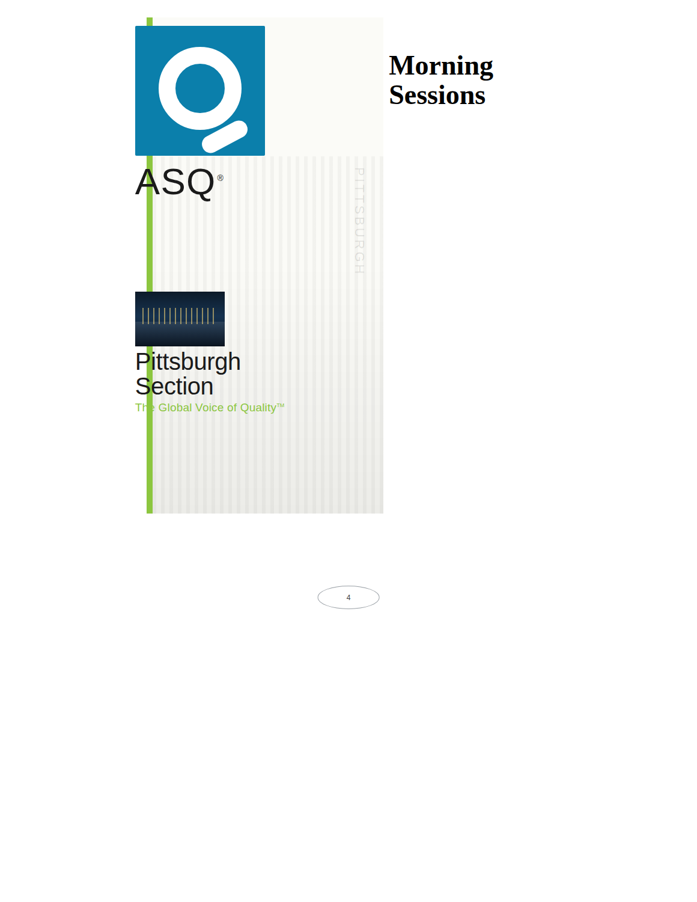PITTSBURGH
ASQ®
Pittsburgh
Section
The Global Voice of QualityTM
Morning
Sessions
4